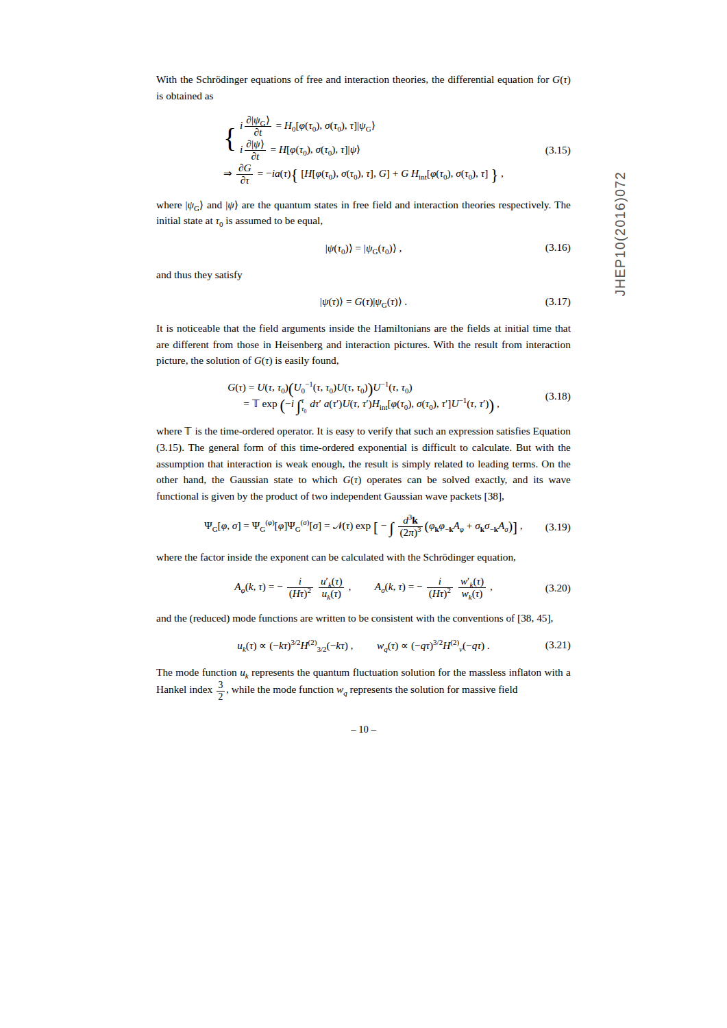JHEP10(2016)072
With the Schrödinger equations of free and interaction theories, the differential equation for G(τ) is obtained as
{
i∂|ψG⟩∂t = H0[φ(τ0), σ(τ0), τ]|ψG⟩
i∂|ψ⟩∂t = H[φ(τ0), σ(τ0), τ]|ψ⟩
⇒ ∂G∂τ = −ia(τ){ [H[φ(τ0), σ(τ0), τ], G] + G Hint[φ(τ0), σ(τ0), τ] } , (3.15)
where |ψG⟩ and |ψ⟩ are the quantum states in free field and interaction theories respectively. The initial state at τ0 is assumed to be equal,
|ψ(τ0)⟩ = |ψG(τ0)⟩ , (3.16)
and thus they satisfy
|ψ(τ)⟩ = G(τ)|ψG(τ)⟩ . (3.17)
It is noticeable that the field arguments inside the Hamiltonians are the fields at initial time that are different from those in Heisenberg and interaction pictures. With the result from interaction picture, the solution of G(τ) is easily found,
G(τ) = U(τ, τ0)(U0−1(τ, τ0)U(τ, τ0)) U−1(τ, τ0)
= 𝕋 exp (−i ∫ττ0 dτ′ a(τ′)U(τ, τ′)Hint[φ(τ0), σ(τ0), τ′]U−1(τ, τ′)) , (3.18)
where 𝕋 is the time-ordered operator. It is easy to verify that such an expression satisfies Equation (3.15). The general form of this time-ordered exponential is difficult to calculate. But with the assumption that interaction is weak enough, the result is simply related to leading terms. On the other hand, the Gaussian state to which G(τ) operates can be solved exactly, and its wave functional is given by the product of two independent Gaussian wave packets [38],
ΨG[φ, σ] = ΨG(φ)[φ]ΨG(σ)[σ] = 𝒩(τ) exp [ − ∫ d3k(2π)3(φkφ−kAφ + σkσ−kAσ)] , (3.19)
where the factor inside the exponent can be calculated with the Schrödinger equation,
Aφ(k, τ) = − i(Hτ)2 u′k(τ) uk(τ) , Aσ(k, τ) = − i(Hτ)2 w′k(τ) wk(τ) , (3.20)
and the (reduced) mode functions are written to be consistent with the conventions of [38, 45],
uk(τ) ∝ (−kτ)3/2H(2)3/2(−kτ) , wq(τ) ∝ (−qτ)3/2H(2)ν(−qτ) . (3.21)
The mode function uk represents the quantum fluctuation solution for the massless inflaton with a Hankel index 32, while the mode function wq represents the solution for massive field
– 10 –